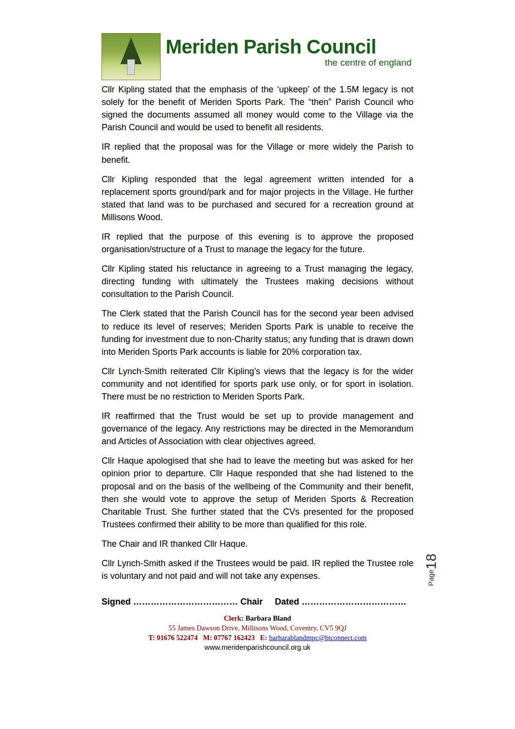Meriden Parish Council
the centre of england
Cllr Kipling stated that the emphasis of the ‘upkeep’ of the 1.5M legacy is not solely for the benefit of Meriden Sports Park. The “then” Parish Council who signed the documents assumed all money would come to the Village via the Parish Council and would be used to benefit all residents.
IR replied that the proposal was for the Village or more widely the Parish to benefit.
Cllr Kipling responded that the legal agreement written intended for a replacement sports ground/park and for major projects in the Village. He further stated that land was to be purchased and secured for a recreation ground at Millisons Wood.
IR replied that the purpose of this evening is to approve the proposed organisation/structure of a Trust to manage the legacy for the future.
Cllr Kipling stated his reluctance in agreeing to a Trust managing the legacy, directing funding with ultimately the Trustees making decisions without consultation to the Parish Council.
The Clerk stated that the Parish Council has for the second year been advised to reduce its level of reserves; Meriden Sports Park is unable to receive the funding for investment due to non-Charity status; any funding that is drawn down into Meriden Sports Park accounts is liable for 20% corporation tax.
Cllr Lynch-Smith reiterated Cllr Kipling’s views that the legacy is for the wider community and not identified for sports park use only, or for sport in isolation. There must be no restriction to Meriden Sports Park.
IR reaffirmed that the Trust would be set up to provide management and governance of the legacy. Any restrictions may be directed in the Memorandum and Articles of Association with clear objectives agreed.
Cllr Haque apologised that she had to leave the meeting but was asked for her opinion prior to departure. Cllr Haque responded that she had listened to the proposal and on the basis of the wellbeing of the Community and their benefit, then she would vote to approve the setup of Meriden Sports & Recreation Charitable Trust. She further stated that the CVs presented for the proposed Trustees confirmed their ability to be more than qualified for this role.
The Chair and IR thanked Cllr Haque.
Cllr Lynch-Smith asked if the Trustees would be paid. IR replied the Trustee role is voluntary and not paid and will not take any expenses.
Page18
Signed ……………………………… Chair Dated ………………………………
Clerk: Barbara Bland
55 James Dawson Drive, Millisons Wood, Coventry, CV5 9QJ
T: 01676 522474 M: 07767 162423 E: barbarablandmpc@btconnect.com
www.meridenparishcouncil.org.uk